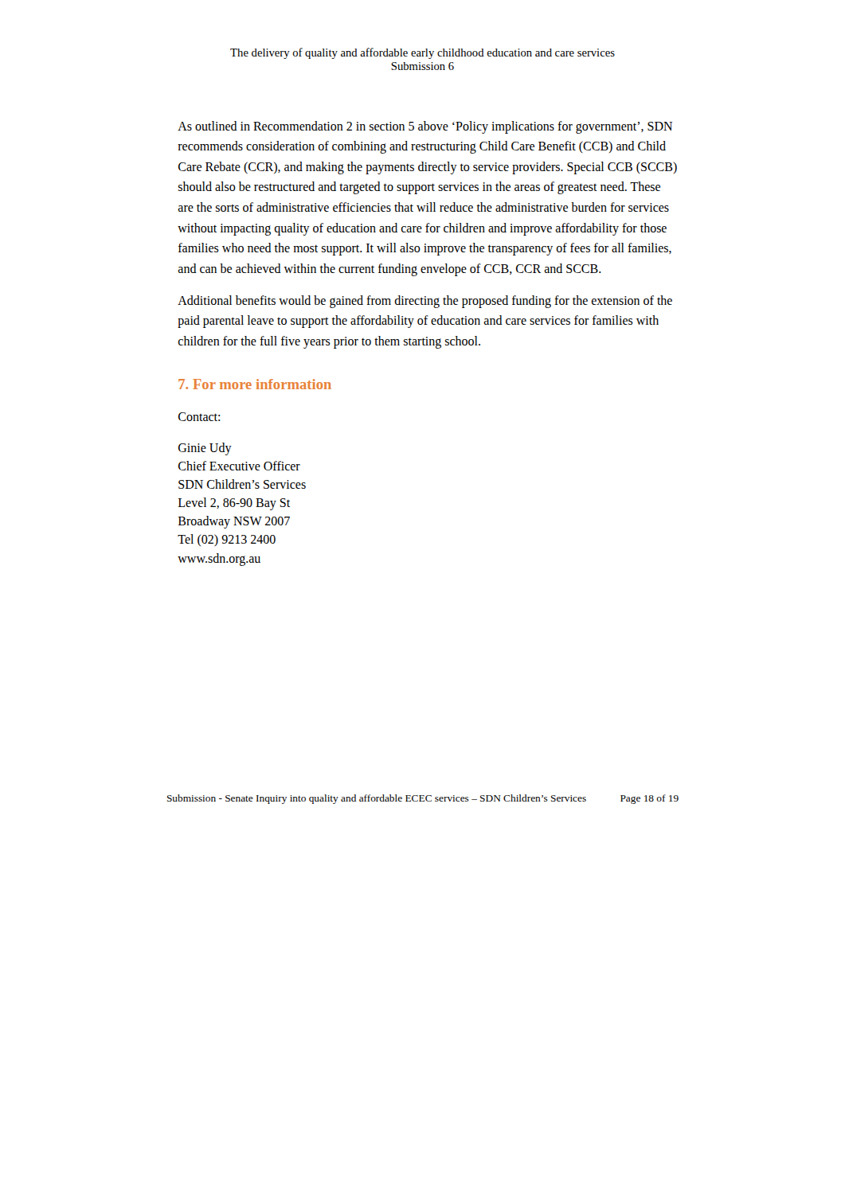The delivery of quality and affordable early childhood education and care services Submission 6
As outlined in Recommendation 2 in section 5 above ‘Policy implications for government’, SDN recommends consideration of combining and restructuring Child Care Benefit (CCB) and Child Care Rebate (CCR), and making the payments directly to service providers. Special CCB (SCCB) should also be restructured and targeted to support services in the areas of greatest need. These are the sorts of administrative efficiencies that will reduce the administrative burden for services without impacting quality of education and care for children and improve affordability for those families who need the most support. It will also improve the transparency of fees for all families, and can be achieved within the current funding envelope of CCB, CCR and SCCB.
Additional benefits would be gained from directing the proposed funding for the extension of the paid parental leave to support the affordability of education and care services for families with children for the full five years prior to them starting school.
7. For more information
Contact:
Ginie Udy
Chief Executive Officer
SDN Children’s Services
Level 2, 86-90 Bay St
Broadway NSW 2007
Tel (02) 9213 2400
www.sdn.org.au
Submission - Senate Inquiry into quality and affordable ECEC services – SDN Children’s Services Page 18 of 19